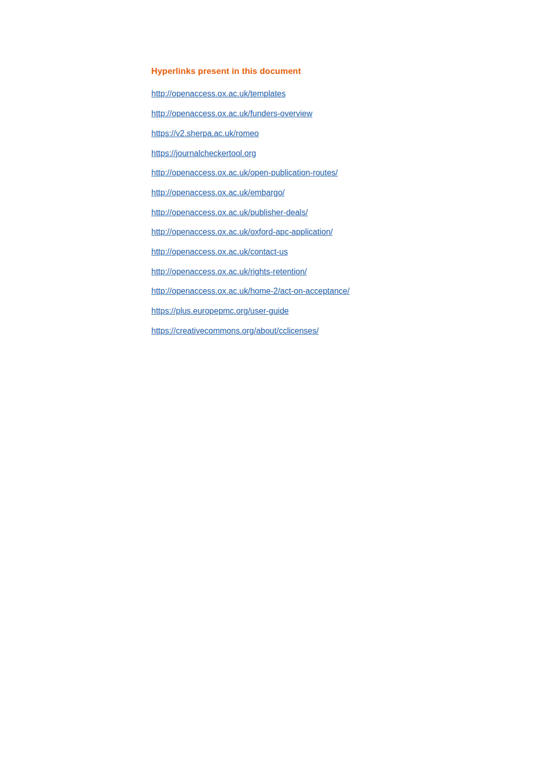Hyperlinks present in this document
http://openaccess.ox.ac.uk/templates
http://openaccess.ox.ac.uk/funders-overview
https://v2.sherpa.ac.uk/romeo
https://journalcheckertool.org
http://openaccess.ox.ac.uk/open-publication-routes/
http://openaccess.ox.ac.uk/embargo/
http://openaccess.ox.ac.uk/publisher-deals/
http://openaccess.ox.ac.uk/oxford-apc-application/
http://openaccess.ox.ac.uk/contact-us
http://openaccess.ox.ac.uk/rights-retention/
http://openaccess.ox.ac.uk/home-2/act-on-acceptance/
https://plus.europepmc.org/user-guide
https://creativecommons.org/about/cclicenses/